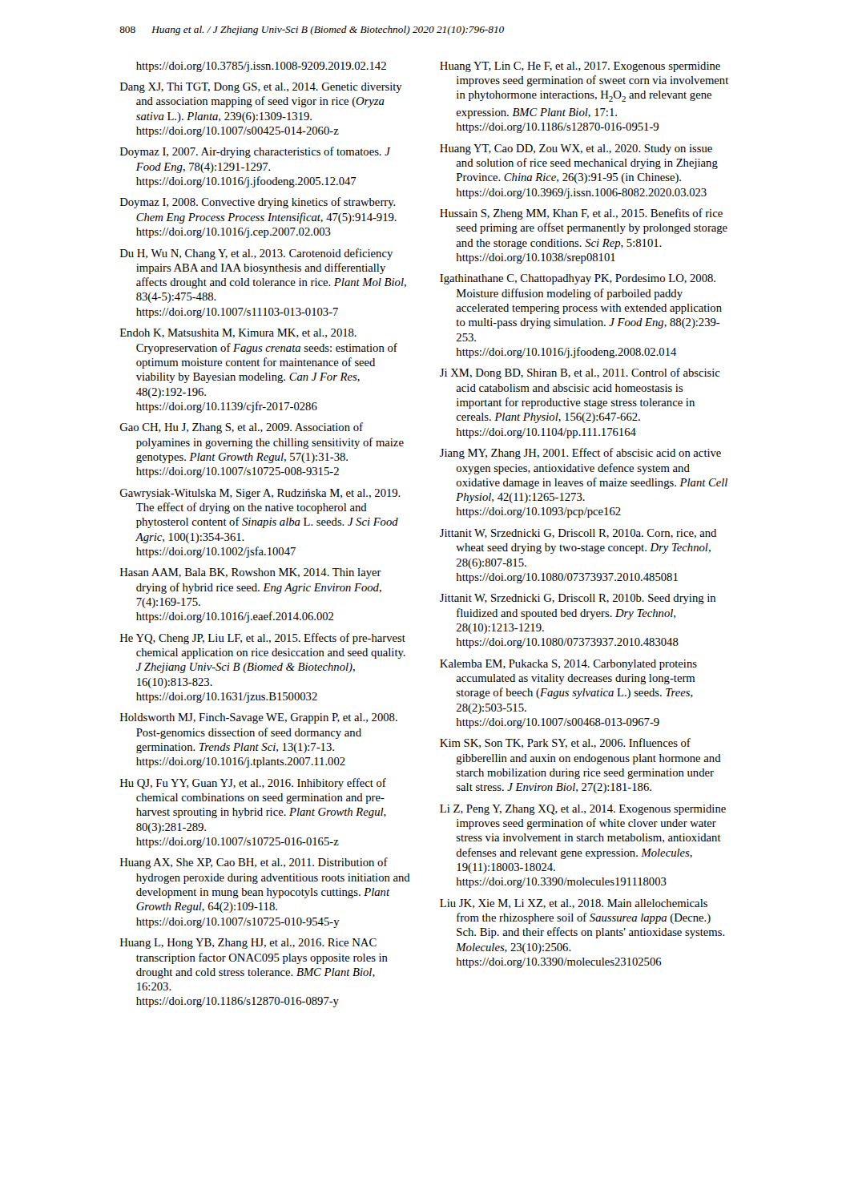808 Huang et al. / J Zhejiang Univ-Sci B (Biomed & Biotechnol) 2020 21(10):796-810
https://doi.org/10.3785/j.issn.1008-9209.2019.02.142
Dang XJ, Thi TGT, Dong GS, et al., 2014. Genetic diversity and association mapping of seed vigor in rice (Oryza sativa L.). Planta, 239(6):1309-1319. https://doi.org/10.1007/s00425-014-2060-z
Doymaz I, 2007. Air-drying characteristics of tomatoes. J Food Eng, 78(4):1291-1297. https://doi.org/10.1016/j.jfoodeng.2005.12.047
Doymaz I, 2008. Convective drying kinetics of strawberry. Chem Eng Process Process Intensificat, 47(5):914-919. https://doi.org/10.1016/j.cep.2007.02.003
Du H, Wu N, Chang Y, et al., 2013. Carotenoid deficiency impairs ABA and IAA biosynthesis and differentially affects drought and cold tolerance in rice. Plant Mol Biol, 83(4-5):475-488. https://doi.org/10.1007/s11103-013-0103-7
Endoh K, Matsushita M, Kimura MK, et al., 2018. Cryopreservation of Fagus crenata seeds: estimation of optimum moisture content for maintenance of seed viability by Bayesian modeling. Can J For Res, 48(2):192-196. https://doi.org/10.1139/cjfr-2017-0286
Gao CH, Hu J, Zhang S, et al., 2009. Association of polyamines in governing the chilling sensitivity of maize genotypes. Plant Growth Regul, 57(1):31-38. https://doi.org/10.1007/s10725-008-9315-2
Gawrysiak-Witulska M, Siger A, Rudzińska M, et al., 2019. The effect of drying on the native tocopherol and phytosterol content of Sinapis alba L. seeds. J Sci Food Agric, 100(1):354-361. https://doi.org/10.1002/jsfa.10047
Hasan AAM, Bala BK, Rowshon MK, 2014. Thin layer drying of hybrid rice seed. Eng Agric Environ Food, 7(4):169-175. https://doi.org/10.1016/j.eaef.2014.06.002
He YQ, Cheng JP, Liu LF, et al., 2015. Effects of pre-harvest chemical application on rice desiccation and seed quality. J Zhejiang Univ-Sci B (Biomed & Biotechnol), 16(10):813-823. https://doi.org/10.1631/jzus.B1500032
Holdsworth MJ, Finch-Savage WE, Grappin P, et al., 2008. Post-genomics dissection of seed dormancy and germination. Trends Plant Sci, 13(1):7-13. https://doi.org/10.1016/j.tplants.2007.11.002
Hu QJ, Fu YY, Guan YJ, et al., 2016. Inhibitory effect of chemical combinations on seed germination and pre-harvest sprouting in hybrid rice. Plant Growth Regul, 80(3):281-289. https://doi.org/10.1007/s10725-016-0165-z
Huang AX, She XP, Cao BH, et al., 2011. Distribution of hydrogen peroxide during adventitious roots initiation and development in mung bean hypocotyls cuttings. Plant Growth Regul, 64(2):109-118. https://doi.org/10.1007/s10725-010-9545-y
Huang L, Hong YB, Zhang HJ, et al., 2016. Rice NAC transcription factor ONAC095 plays opposite roles in drought and cold stress tolerance. BMC Plant Biol, 16:203. https://doi.org/10.1186/s12870-016-0897-y
Huang YT, Lin C, He F, et al., 2017. Exogenous spermidine improves seed germination of sweet corn via involvement in phytohormone interactions, H2O2 and relevant gene expression. BMC Plant Biol, 17:1. https://doi.org/10.1186/s12870-016-0951-9
Huang YT, Cao DD, Zou WX, et al., 2020. Study on issue and solution of rice seed mechanical drying in Zhejiang Province. China Rice, 26(3):91-95 (in Chinese). https://doi.org/10.3969/j.issn.1006-8082.2020.03.023
Hussain S, Zheng MM, Khan F, et al., 2015. Benefits of rice seed priming are offset permanently by prolonged storage and the storage conditions. Sci Rep, 5:8101. https://doi.org/10.1038/srep08101
Igathinathane C, Chattopadhyay PK, Pordesimo LO, 2008. Moisture diffusion modeling of parboiled paddy accelerated tempering process with extended application to multi-pass drying simulation. J Food Eng, 88(2):239-253. https://doi.org/10.1016/j.jfoodeng.2008.02.014
Ji XM, Dong BD, Shiran B, et al., 2011. Control of abscisic acid catabolism and abscisic acid homeostasis is important for reproductive stage stress tolerance in cereals. Plant Physiol, 156(2):647-662. https://doi.org/10.1104/pp.111.176164
Jiang MY, Zhang JH, 2001. Effect of abscisic acid on active oxygen species, antioxidative defence system and oxidative damage in leaves of maize seedlings. Plant Cell Physiol, 42(11):1265-1273. https://doi.org/10.1093/pcp/pce162
Jittanit W, Srzednicki G, Driscoll R, 2010a. Corn, rice, and wheat seed drying by two-stage concept. Dry Technol, 28(6):807-815. https://doi.org/10.1080/07373937.2010.485081
Jittanit W, Srzednicki G, Driscoll R, 2010b. Seed drying in fluidized and spouted bed dryers. Dry Technol, 28(10):1213-1219. https://doi.org/10.1080/07373937.2010.483048
Kalemba EM, Pukacka S, 2014. Carbonylated proteins accumulated as vitality decreases during long-term storage of beech (Fagus sylvatica L.) seeds. Trees, 28(2):503-515. https://doi.org/10.1007/s00468-013-0967-9
Kim SK, Son TK, Park SY, et al., 2006. Influences of gibberellin and auxin on endogenous plant hormone and starch mobilization during rice seed germination under salt stress. J Environ Biol, 27(2):181-186.
Li Z, Peng Y, Zhang XQ, et al., 2014. Exogenous spermidine improves seed germination of white clover under water stress via involvement in starch metabolism, antioxidant defenses and relevant gene expression. Molecules, 19(11):18003-18024. https://doi.org/10.3390/molecules191118003
Liu JK, Xie M, Li XZ, et al., 2018. Main allelochemicals from the rhizosphere soil of Saussurea lappa (Decne.) Sch. Bip. and their effects on plants' antioxidase systems. Molecules, 23(10):2506. https://doi.org/10.3390/molecules23102506